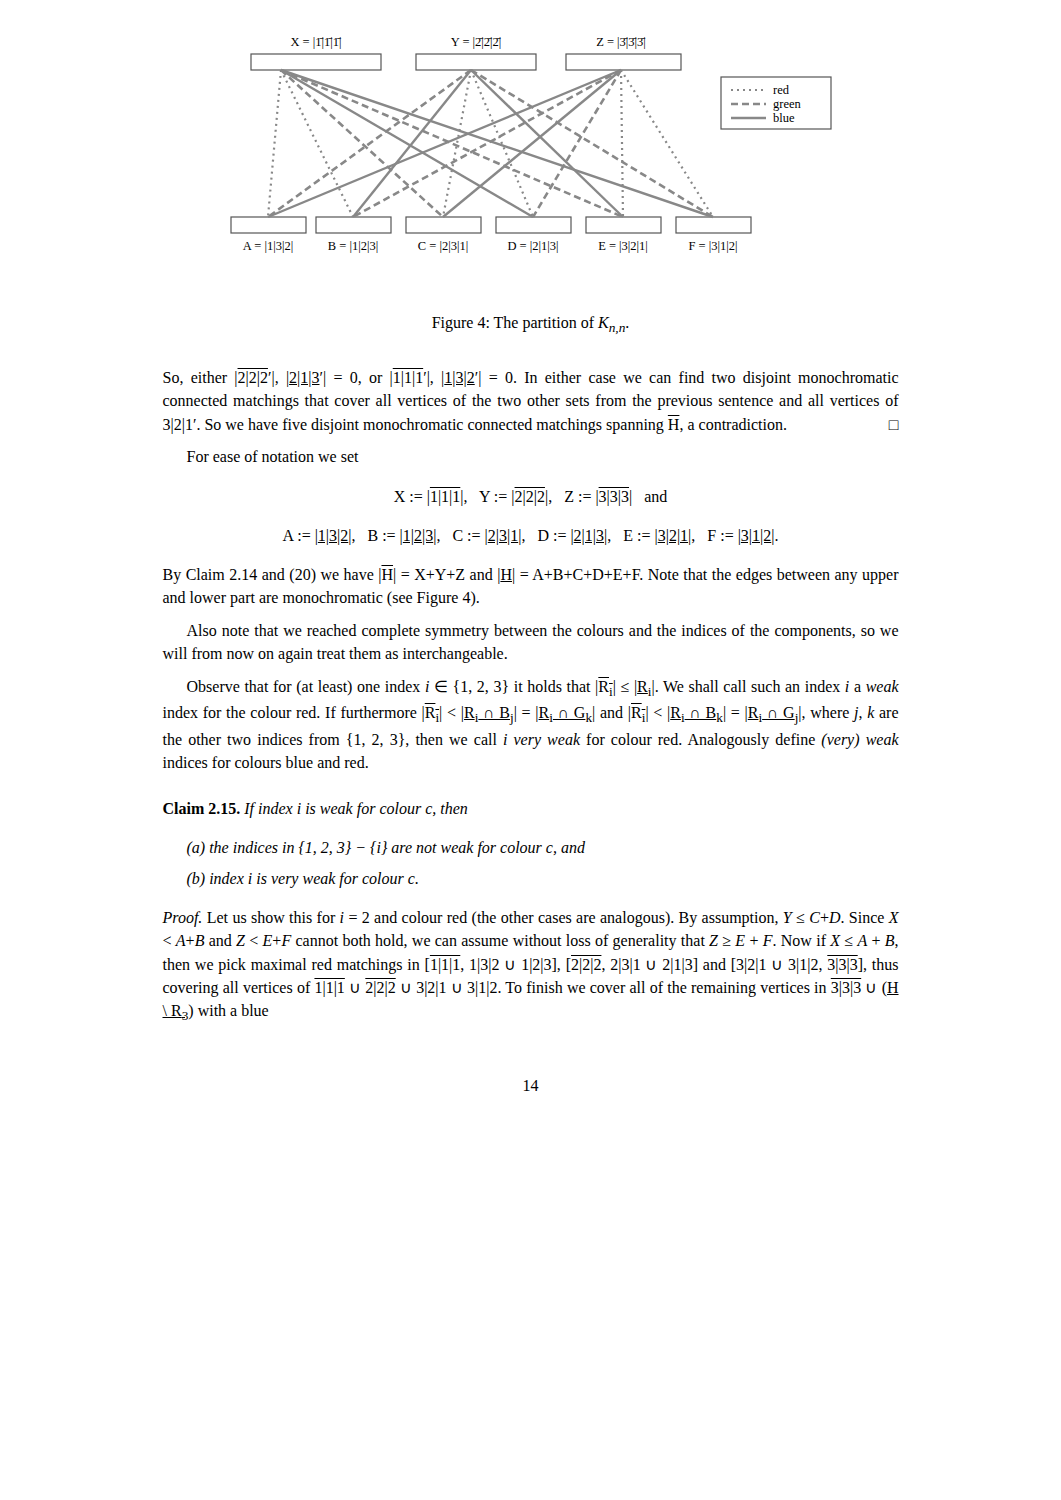X = |1̄|1̄|1̄| Y = |2̄|2̄|2̄| Z = |3̄|3̄|3̄| A = |1|3|2| B = |1|2|3| C = |2|3|1| D = |2|1|3| E = |3|2|1| F = |3|1|2| red green blue
Figure 4: The partition of Kn,n.
So, either |2|2|2′|, |2|1|3′| = 0, or |1|1|1′|, |1|3|2′| = 0. In either case we can find two disjoint monochromatic connected matchings that cover all vertices of the two other sets from the previous sentence and all vertices of 3|2|1′. So we have five disjoint monochromatic connected matchings spanning H, a contradiction. □
For ease of notation we set
X := |1|1|1|, Y := |2|2|2|, Z := |3|3|3| and
A := |1|3|2|, B := |1|2|3|, C := |2|3|1|, D := |2|1|3|, E := |3|2|1|, F := |3|1|2|.
By Claim 2.14 and (20) we have |H| = X+Y+Z and |H| = A+B+C+D+E+F. Note that the edges between any upper and lower part are monochromatic (see Figure 4).
Also note that we reached complete symmetry between the colours and the indices of the components, so we will from now on again treat them as interchangeable.
Observe that for (at least) one index i ∈ {1, 2, 3} it holds that |Ri| ≤ |Ri|. We shall call such an index i a weak index for the colour red. If furthermore |Ri| < |Ri ∩ Bj| = |Ri ∩ Gk| and |Ri| < |Ri ∩ Bk| = |Ri ∩ Gj|, where j, k are the other two indices from {1, 2, 3}, then we call i very weak for colour red. Analogously define (very) weak indices for colours blue and red.
Claim 2.15. If index i is weak for colour c, then
(a) the indices in {1, 2, 3} − {i} are not weak for colour c, and
(b) index i is very weak for colour c.
Proof. Let us show this for i = 2 and colour red (the other cases are analogous). By assumption, Y ≤ C+D. Since X < A+B and Z < E+F cannot both hold, we can assume without loss of generality that Z ≥ E + F. Now if X ≤ A + B, then we pick maximal red matchings in [1|1|1, 1|3|2 ∪ 1|2|3], [2|2|2, 2|3|1 ∪ 2|1|3] and [3|2|1 ∪ 3|1|2, 3|3|3], thus covering all vertices of 1|1|1 ∪ 2|2|2 ∪ 3|2|1 ∪ 3|1|2. To finish we cover all of the remaining vertices in 3|3|3 ∪ (H \ R3) with a blue
14